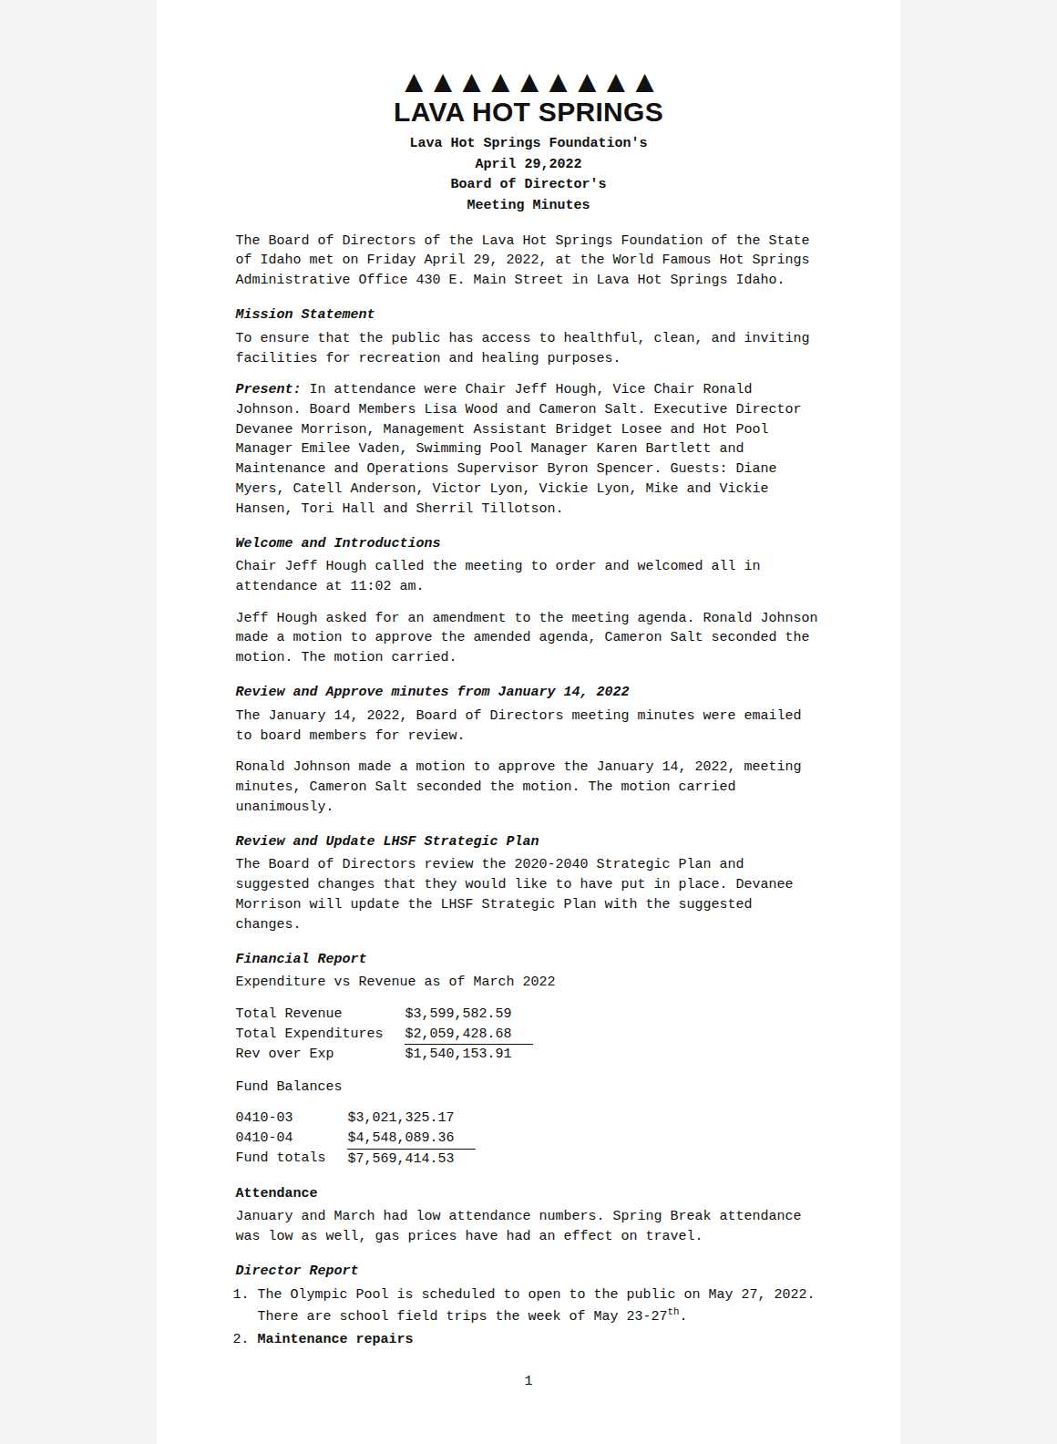▲▲▲▲▲▲▲▲▲ LAVA HOT SPRINGS
Lava Hot Springs Foundation's April 29,2022 Board of Director's Meeting Minutes
The Board of Directors of the Lava Hot Springs Foundation of the State of Idaho met on Friday April 29, 2022, at the World Famous Hot Springs Administrative Office 430 E. Main Street in Lava Hot Springs Idaho.
Mission Statement
To ensure that the public has access to healthful, clean, and inviting facilities for recreation and healing purposes.
Present: In attendance were Chair Jeff Hough, Vice Chair Ronald Johnson. Board Members Lisa Wood and Cameron Salt. Executive Director Devanee Morrison, Management Assistant Bridget Losee and Hot Pool Manager Emilee Vaden, Swimming Pool Manager Karen Bartlett and Maintenance and Operations Supervisor Byron Spencer. Guests: Diane Myers, Catell Anderson, Victor Lyon, Vickie Lyon, Mike and Vickie Hansen, Tori Hall and Sherril Tillotson.
Welcome and Introductions
Chair Jeff Hough called the meeting to order and welcomed all in attendance at 11:02 am.
Jeff Hough asked for an amendment to the meeting agenda. Ronald Johnson made a motion to approve the amended agenda, Cameron Salt seconded the motion. The motion carried.
Review and Approve minutes from January 14, 2022
The January 14, 2022, Board of Directors meeting minutes were emailed to board members for review.
Ronald Johnson made a motion to approve the January 14, 2022, meeting minutes, Cameron Salt seconded the motion. The motion carried unanimously.
Review and Update LHSF Strategic Plan
The Board of Directors review the 2020-2040 Strategic Plan and suggested changes that they would like to have put in place. Devanee Morrison will update the LHSF Strategic Plan with the suggested changes.
Financial Report
Expenditure vs Revenue as of March 2022
| Total Revenue | $3,599,582.59 |
| Total Expenditures | $2,059,428.68 |
| Rev over Exp | $1,540,153.91 |
Fund Balances
| 0410-03 | $3,021,325.17 |
| 0410-04 | $4,548,089.36 |
| Fund totals | $7,569,414.53 |
Attendance
January and March had low attendance numbers. Spring Break attendance was low as well, gas prices have had an effect on travel.
Director Report
The Olympic Pool is scheduled to open to the public on May 27, 2022. There are school field trips the week of May 23-27th.
Maintenance repairs
1